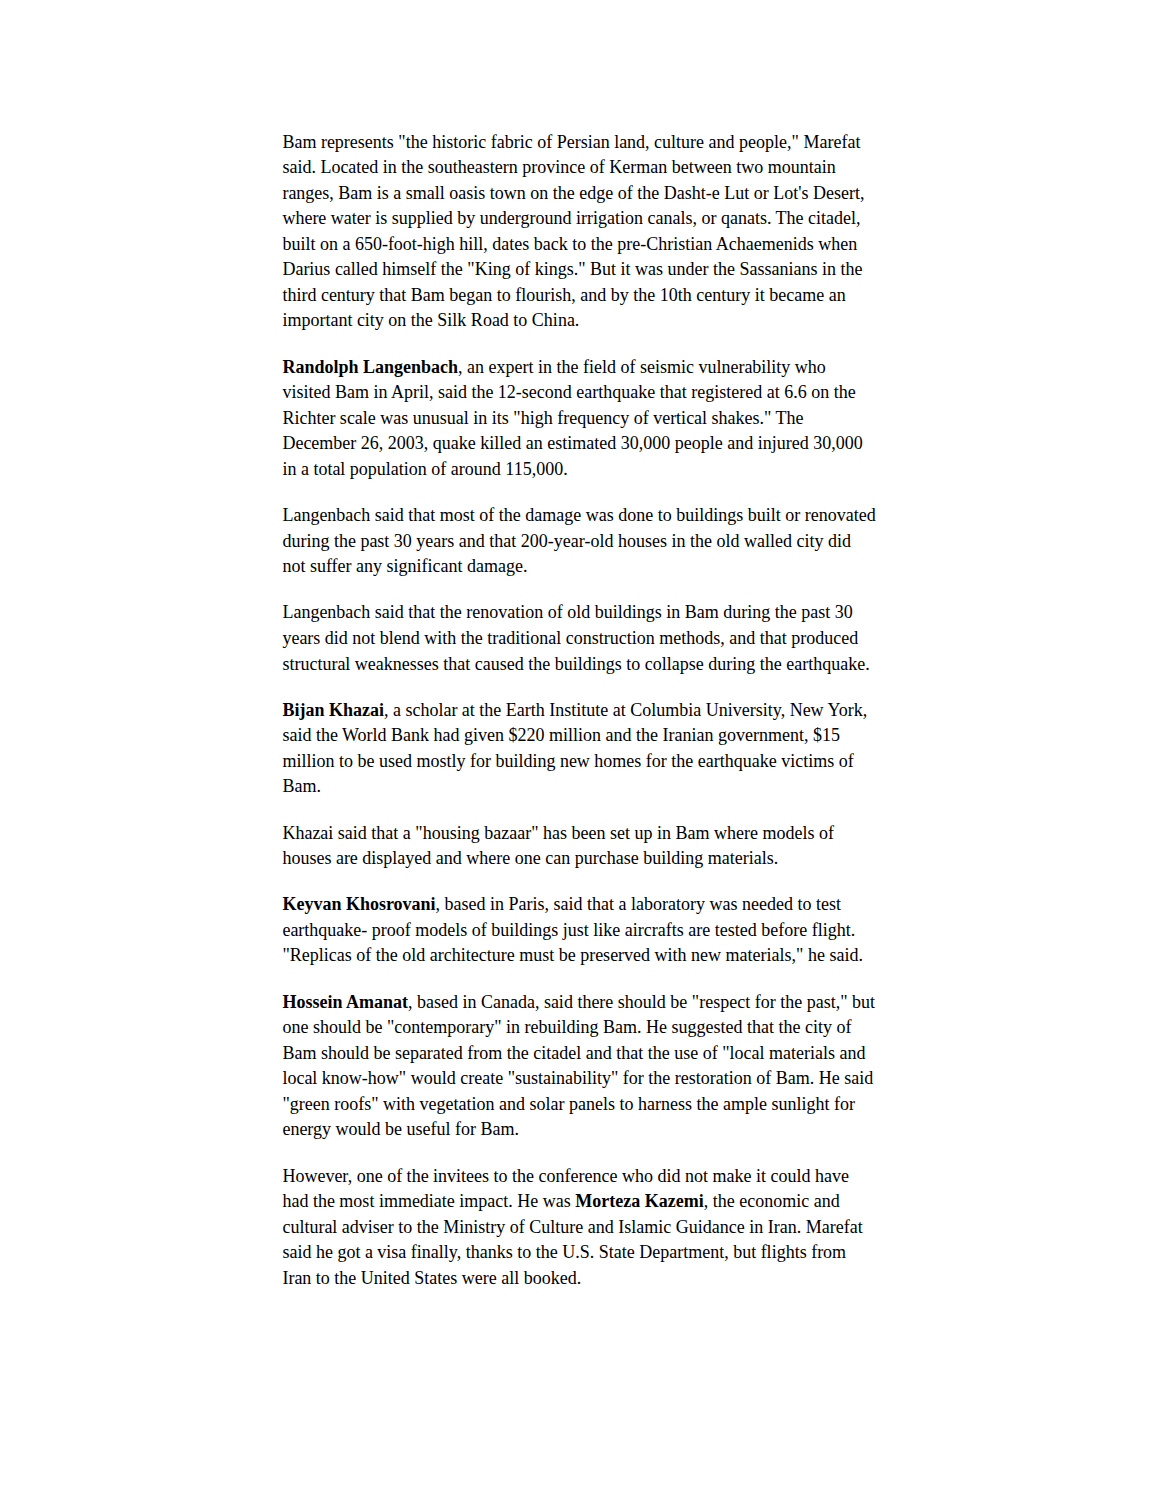Bam represents "the historic fabric of Persian land, culture and people," Marefat said. Located in the southeastern province of Kerman between two mountain ranges, Bam is a small oasis town on the edge of the Dasht-e Lut or Lot's Desert, where water is supplied by underground irrigation canals, or qanats. The citadel, built on a 650-foot-high hill, dates back to the pre-Christian Achaemenids when Darius called himself the "King of kings." But it was under the Sassanians in the third century that Bam began to flourish, and by the 10th century it became an important city on the Silk Road to China.
Randolph Langenbach, an expert in the field of seismic vulnerability who visited Bam in April, said the 12-second earthquake that registered at 6.6 on the Richter scale was unusual in its "high frequency of vertical shakes." The December 26, 2003, quake killed an estimated 30,000 people and injured 30,000 in a total population of around 115,000.
Langenbach said that most of the damage was done to buildings built or renovated during the past 30 years and that 200-year-old houses in the old walled city did not suffer any significant damage.
Langenbach said that the renovation of old buildings in Bam during the past 30 years did not blend with the traditional construction methods, and that produced structural weaknesses that caused the buildings to collapse during the earthquake.
Bijan Khazai, a scholar at the Earth Institute at Columbia University, New York, said the World Bank had given $220 million and the Iranian government, $15 million to be used mostly for building new homes for the earthquake victims of Bam.
Khazai said that a "housing bazaar" has been set up in Bam where models of houses are displayed and where one can purchase building materials.
Keyvan Khosrovani, based in Paris, said that a laboratory was needed to test earthquake- proof models of buildings just like aircrafts are tested before flight. "Replicas of the old architecture must be preserved with new materials," he said.
Hossein Amanat, based in Canada, said there should be "respect for the past," but one should be "contemporary" in rebuilding Bam. He suggested that the city of Bam should be separated from the citadel and that the use of "local materials and local know-how" would create "sustainability" for the restoration of Bam. He said "green roofs" with vegetation and solar panels to harness the ample sunlight for energy would be useful for Bam.
However, one of the invitees to the conference who did not make it could have had the most immediate impact. He was Morteza Kazemi, the economic and cultural adviser to the Ministry of Culture and Islamic Guidance in Iran. Marefat said he got a visa finally, thanks to the U.S. State Department, but flights from Iran to the United States were all booked.